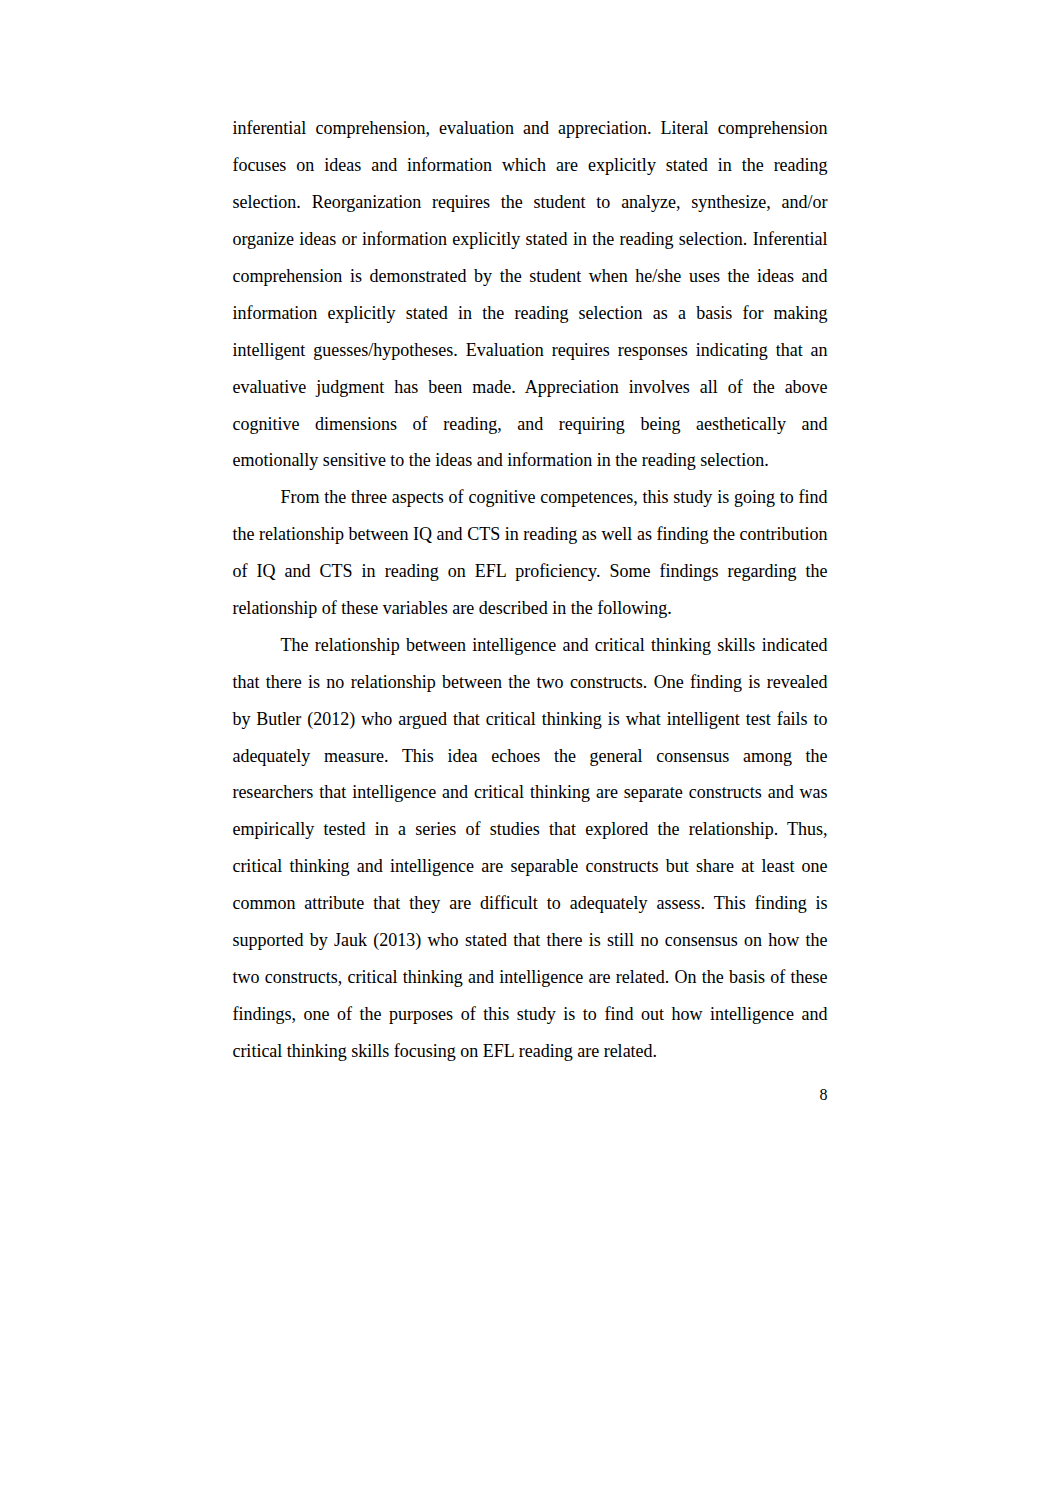inferential comprehension, evaluation and appreciation. Literal comprehension focuses on ideas and information which are explicitly stated in the reading selection. Reorganization requires the student to analyze, synthesize, and/or organize ideas or information explicitly stated in the reading selection. Inferential comprehension is demonstrated by the student when he/she uses the ideas and information explicitly stated in the reading selection as a basis for making intelligent guesses/hypotheses. Evaluation requires responses indicating that an evaluative judgment has been made. Appreciation involves all of the above cognitive dimensions of reading, and requiring being aesthetically and emotionally sensitive to the ideas and information in the reading selection.
From the three aspects of cognitive competences, this study is going to find the relationship between IQ and CTS in reading as well as finding the contribution of IQ and CTS in reading on EFL proficiency. Some findings regarding the relationship of these variables are described in the following.
The relationship between intelligence and critical thinking skills indicated that there is no relationship between the two constructs. One finding is revealed by Butler (2012) who argued that critical thinking is what intelligent test fails to adequately measure. This idea echoes the general consensus among the researchers that intelligence and critical thinking are separate constructs and was empirically tested in a series of studies that explored the relationship. Thus, critical thinking and intelligence are separable constructs but share at least one common attribute that they are difficult to adequately assess. This finding is supported by Jauk (2013) who stated that there is still no consensus on how the two constructs, critical thinking and intelligence are related. On the basis of these findings, one of the purposes of this study is to find out how intelligence and critical thinking skills focusing on EFL reading are related.
8